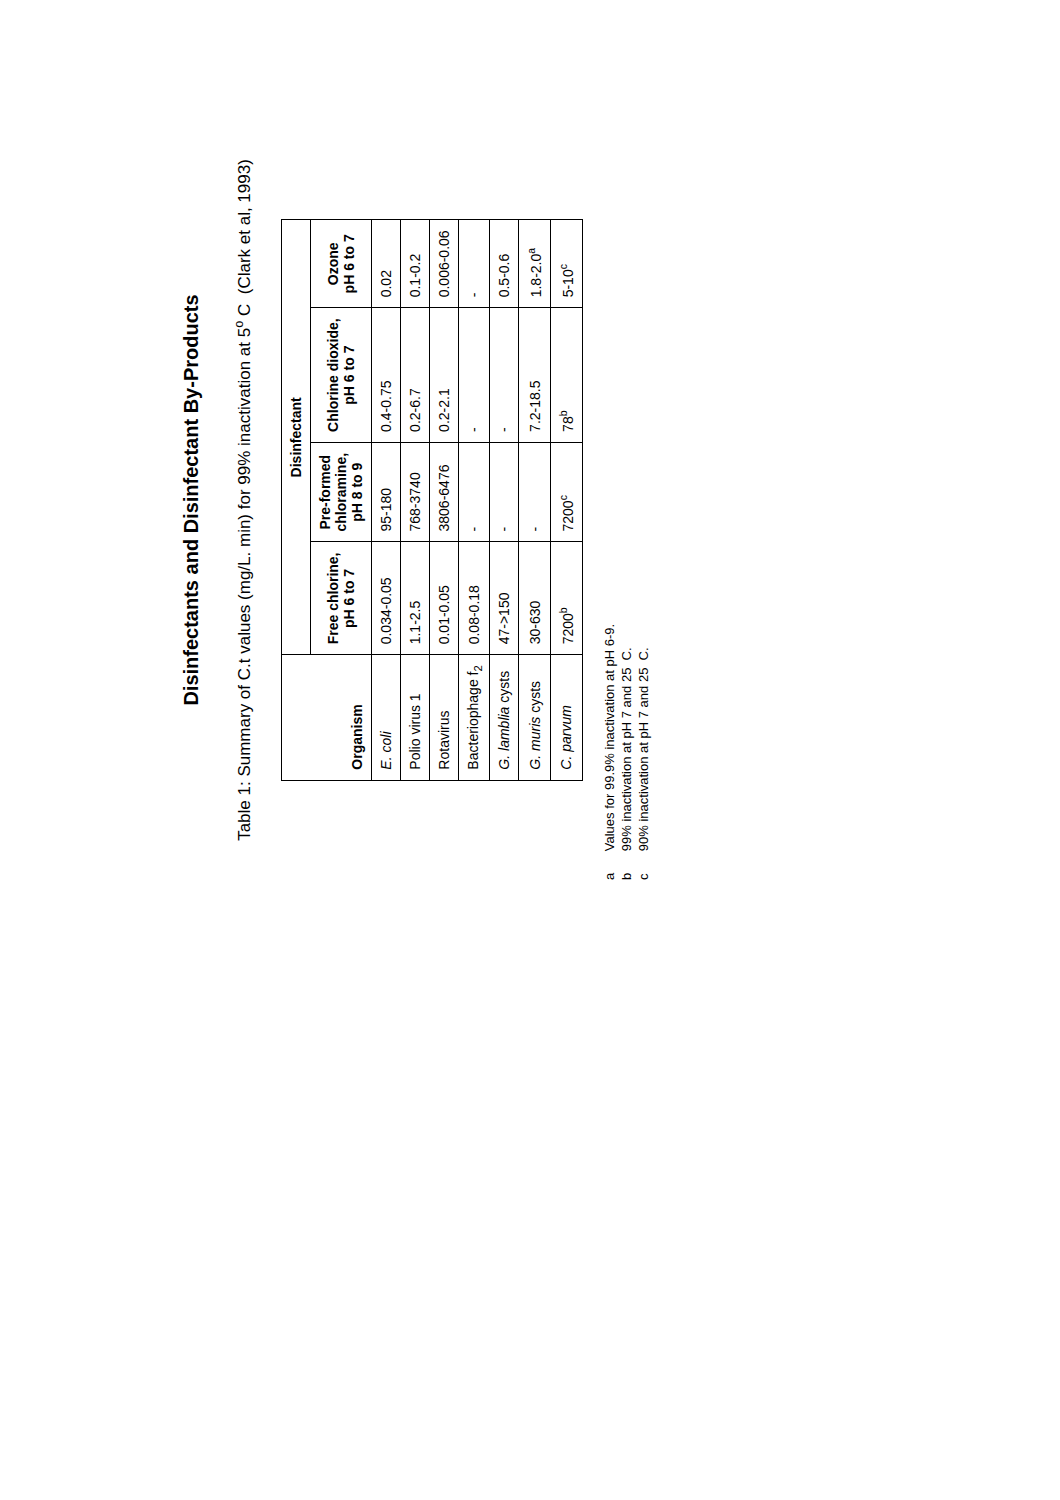Disinfectants and Disinfectant By-Products
Table 1: Summary of C.t values (mg/L. min) for 99% inactivation at 5o C (Clark et al, 1993)
| Organism | Disinfectant |
| --- | --- |
| Free chlorine, pH 6 to 7 | Pre-formed chloramine, pH 8 to 9 | Chlorine dioxide, pH 6 to 7 | Ozone pH 6 to 7 |
| E. coli | 0.034-0.05 | 95-180 | 0.4-0.75 | 0.02 |
| Polio virus 1 | 1.1-2.5 | 768-3740 | 0.2-6.7 | 0.1-0.2 |
| Rotavirus | 0.01-0.05 | 3806-6476 | 0.2-2.1 | 0.006-0.06 |
| Bacteriophage f 2 | 0.08-0.18 | - | - | - |
| G. lamblia cysts | 47->150 | - | - | 0.5-0.6 |
| G. muris cysts | 30-630 | - | 7.2-18.5 | 1.8-2.0 a |
| C. parvum | 7200 b | 7200 c | 78 b | 5-10 c |
| a | Values for 99.9% inactivation at pH 6-9. |
| b | 99% inactivation at pH 7 and 25 C. |
| c | 90% inactivation at pH 7 and 25 C. |